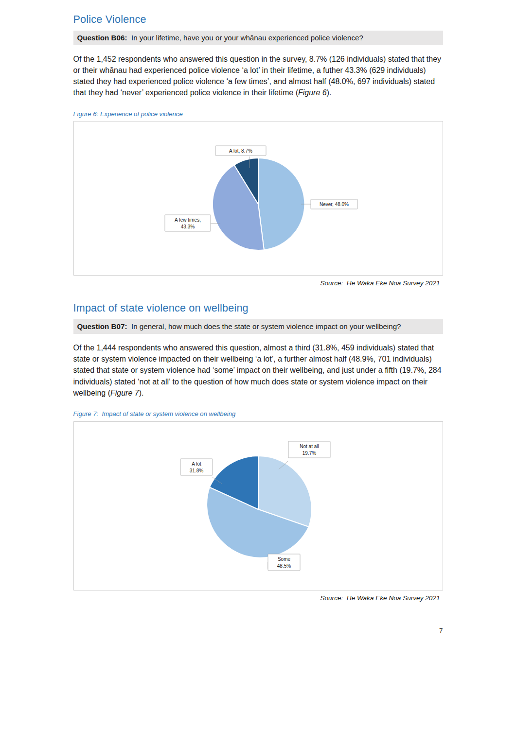Police Violence
Question B06: In your lifetime, have you or your whānau experienced police violence?
Of the 1,452 respondents who answered this question in the survey, 8.7% (126 individuals) stated that they or their whānau had experienced police violence ‘a lot’ in their lifetime, a futher 43.3% (629 individuals) stated they had experienced police violence ‘a few times’, and almost half (48.0%, 697 individuals) stated that they had ‘never’ experienced police violence in their lifetime (Figure 6).
Figure 6: Experience of police violence
Figure 6: Experience of police violence Pie chart. Never 48.0%. A few times 43.3%. A lot 8.7%. A lot, 8.7% Never, 48.0% A few times, 43.3%
Source: He Waka Eke Noa Survey 2021
Impact of state violence on wellbeing
Question B07: In general, how much does the state or system violence impact on your wellbeing?
Of the 1,444 respondents who answered this question, almost a third (31.8%, 459 individuals) stated that state or system violence impacted on their wellbeing ‘a lot’, a further almost half (48.9%, 701 individuals) stated that state or system violence had ‘some’ impact on their wellbeing, and just under a fifth (19.7%, 284 individuals) stated ‘not at all’ to the question of how much does state or system violence impact on their wellbeing (Figure 7).
Figure 7: Impact of state or system violence on wellbeing
Figure 7: Impact of state or system violence on wellbeing Pie chart. Not at all 19.7%. Some 48.5%. A lot 31.8%. Not at all 19.7% A lot 31.8% Some 48.5%
Source: He Waka Eke Noa Survey 2021
7